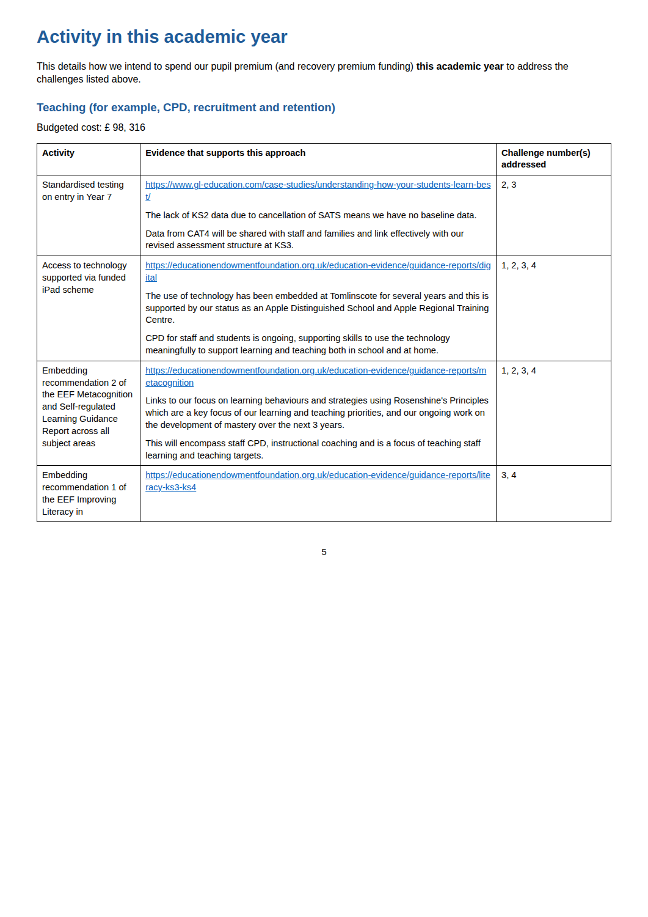Activity in this academic year
This details how we intend to spend our pupil premium (and recovery premium funding) this academic year to address the challenges listed above.
Teaching (for example, CPD, recruitment and retention)
Budgeted cost: £ 98, 316
| Activity | Evidence that supports this approach | Challenge number(s) addressed |
| --- | --- | --- |
| Standardised testing on entry in Year 7 | https://www.gl-education.com/case-studies/understanding-how-your-students-learn-best/ The lack of KS2 data due to cancellation of SATS means we have no baseline data. Data from CAT4 will be shared with staff and families and link effectively with our revised assessment structure at KS3. | 2, 3 |
| Access to technology supported via funded iPad scheme | https://educationendowmentfoundation.org.uk/education-evidence/guidance-reports/digital The use of technology has been embedded at Tomlinscote for several years and this is supported by our status as an Apple Distinguished School and Apple Regional Training Centre. CPD for staff and students is ongoing, supporting skills to use the technology meaningfully to support learning and teaching both in school and at home. | 1, 2, 3, 4 |
| Embedding recommendation 2 of the EEF Metacognition and Self-regulated Learning Guidance Report across all subject areas | https://educationendowmentfoundation.org.uk/education-evidence/guidance-reports/metacognition Links to our focus on learning behaviours and strategies using Rosenshine's Principles which are a key focus of our learning and teaching priorities, and our ongoing work on the development of mastery over the next 3 years. This will encompass staff CPD, instructional coaching and is a focus of teaching staff learning and teaching targets. | 1, 2, 3, 4 |
| Embedding recommendation 1 of the EEF Improving Literacy in | https://educationendowmentfoundation.org.uk/education-evidence/guidance-reports/literacy-ks3-ks4 | 3, 4 |
5